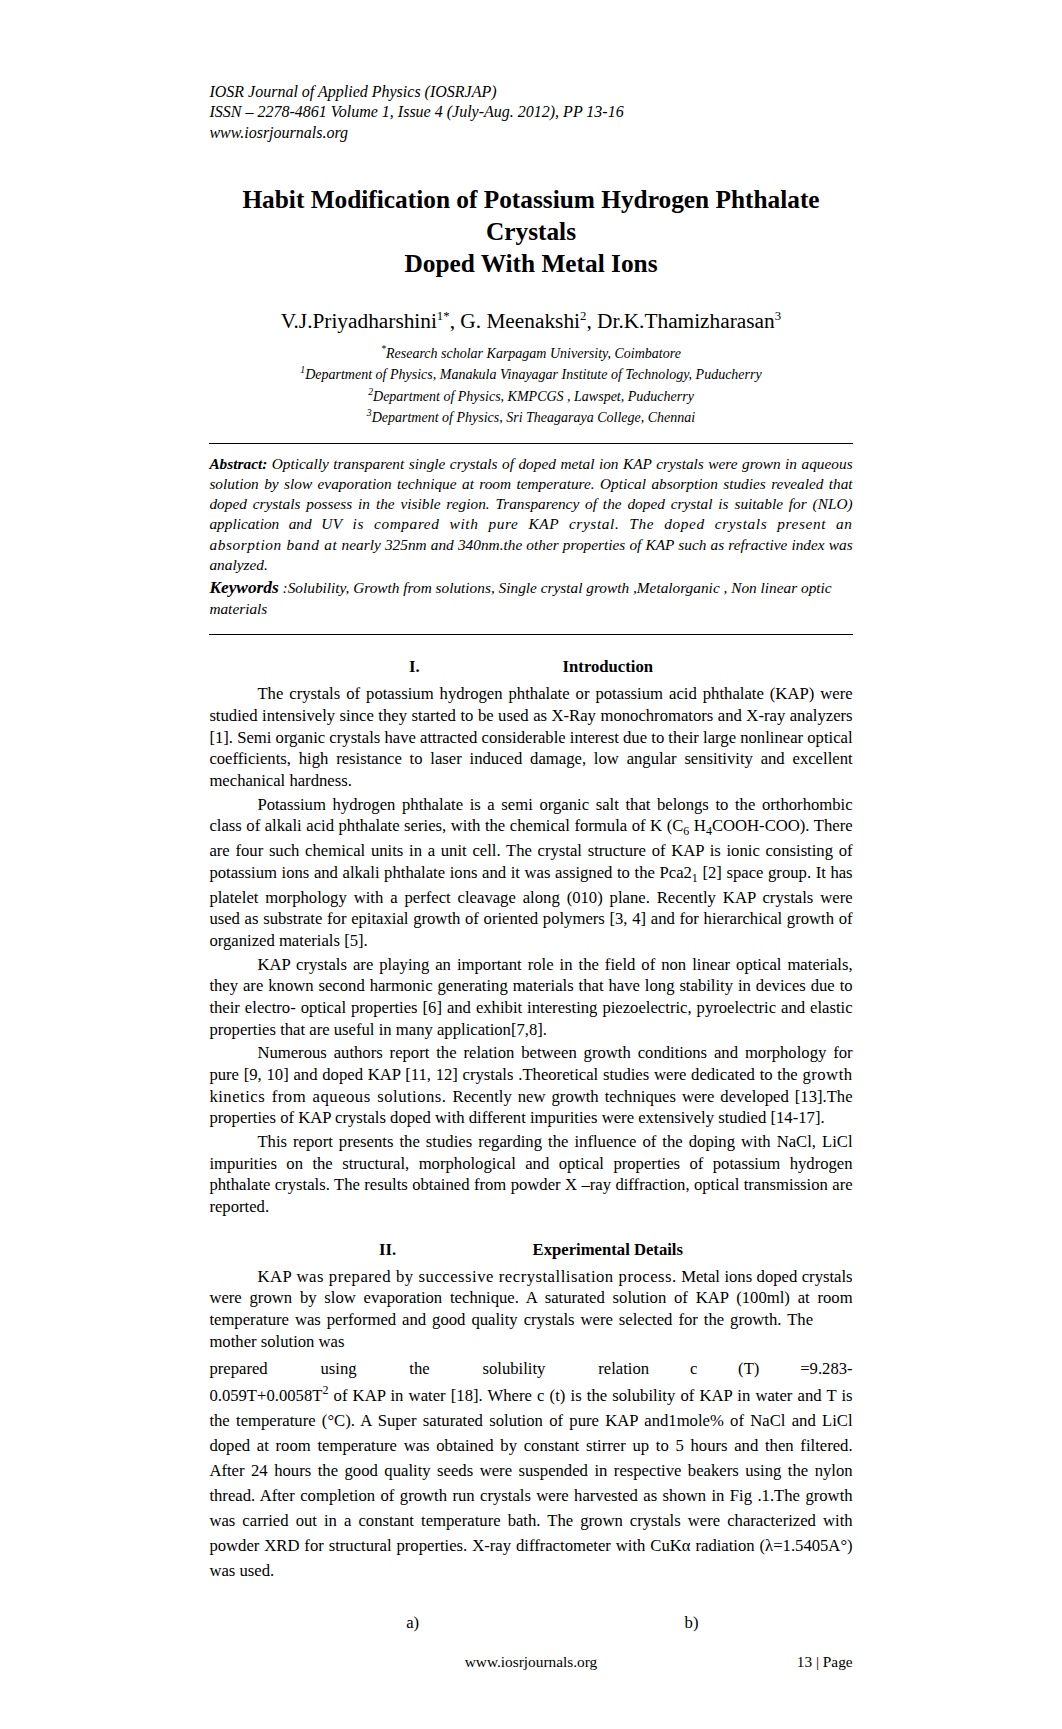IOSR Journal of Applied Physics (IOSRJAP)
ISSN – 2278-4861 Volume 1, Issue 4 (July-Aug. 2012), PP 13-16
www.iosrjournals.org
Habit Modification of Potassium Hydrogen Phthalate Crystals
Doped With Metal Ions
V.J.Priyadharshini1*, G. Meenakshi2, Dr.K.Thamizharasan3
*Research scholar Karpagam University, Coimbatore
1Department of Physics, Manakula Vinayagar Institute of Technology, Puducherry
2Department of Physics, KMPCGS , Lawspet, Puducherry
3Department of Physics, Sri Theagaraya College, Chennai
Abstract: Optically transparent single crystals of doped metal ion KAP crystals were grown in aqueous solution by slow evaporation technique at room temperature. Optical absorption studies revealed that doped crystals possess in the visible region. Transparency of the doped crystal is suitable for (NLO) application and UV is compared with pure KAP crystal. The doped crystals present an absorption band at nearly 325nm and 340nm.the other properties of KAP such as refractive index was analyzed.
Keywords :Solubility, Growth from solutions, Single crystal growth ,Metalorganic , Non linear optic materials
I. Introduction
The crystals of potassium hydrogen phthalate or potassium acid phthalate (KAP) were studied intensively since they started to be used as X-Ray monochromators and X-ray analyzers [1]. Semi organic crystals have attracted considerable interest due to their large nonlinear optical coefficients, high resistance to laser induced damage, low angular sensitivity and excellent mechanical hardness.
Potassium hydrogen phthalate is a semi organic salt that belongs to the orthorhombic class of alkali acid phthalate series, with the chemical formula of K (C6 H4COOH-COO). There are four such chemical units in a unit cell. The crystal structure of KAP is ionic consisting of potassium ions and alkali phthalate ions and it was assigned to the Pca21 [2] space group. It has platelet morphology with a perfect cleavage along (010) plane. Recently KAP crystals were used as substrate for epitaxial growth of oriented polymers [3, 4] and for hierarchical growth of organized materials [5].
KAP crystals are playing an important role in the field of non linear optical materials, they are known second harmonic generating materials that have long stability in devices due to their electro- optical properties [6] and exhibit interesting piezoelectric, pyroelectric and elastic properties that are useful in many application[7,8].
Numerous authors report the relation between growth conditions and morphology for pure [9, 10] and doped KAP [11, 12] crystals .Theoretical studies were dedicated to the growth kinetics from aqueous solutions. Recently new growth techniques were developed [13].The properties of KAP crystals doped with different impurities were extensively studied [14-17].
This report presents the studies regarding the influence of the doping with NaCl, LiCl impurities on the structural, morphological and optical properties of potassium hydrogen phthalate crystals. The results obtained from powder X –ray diffraction, optical transmission are reported.
II. Experimental Details
KAP was prepared by successive recrystallisation process. Metal ions doped crystals were grown by slow evaporation technique. A saturated solution of KAP (100ml) at room temperature was performed and good quality crystals were selected for the growth. The mother solution was
prepared using the solubility relation c (T) =9.283-0.059T+0.0058T2 of KAP in water [18]. Where c (t) is the solubility of KAP in water and T is the temperature (°C). A Super saturated solution of pure KAP and1mole% of NaCl and LiCl doped at room temperature was obtained by constant stirrer up to 5 hours and then filtered. After 24 hours the good quality seeds were suspended in respective beakers using the nylon thread. After completion of growth run crystals were harvested as shown in Fig .1.The growth was carried out in a constant temperature bath. The grown crystals were characterized with powder XRD for structural properties. X-ray diffractometer with CuKα radiation (λ=1.5405A°) was used.
a) b)
www.iosrjournals.org
13 | Page